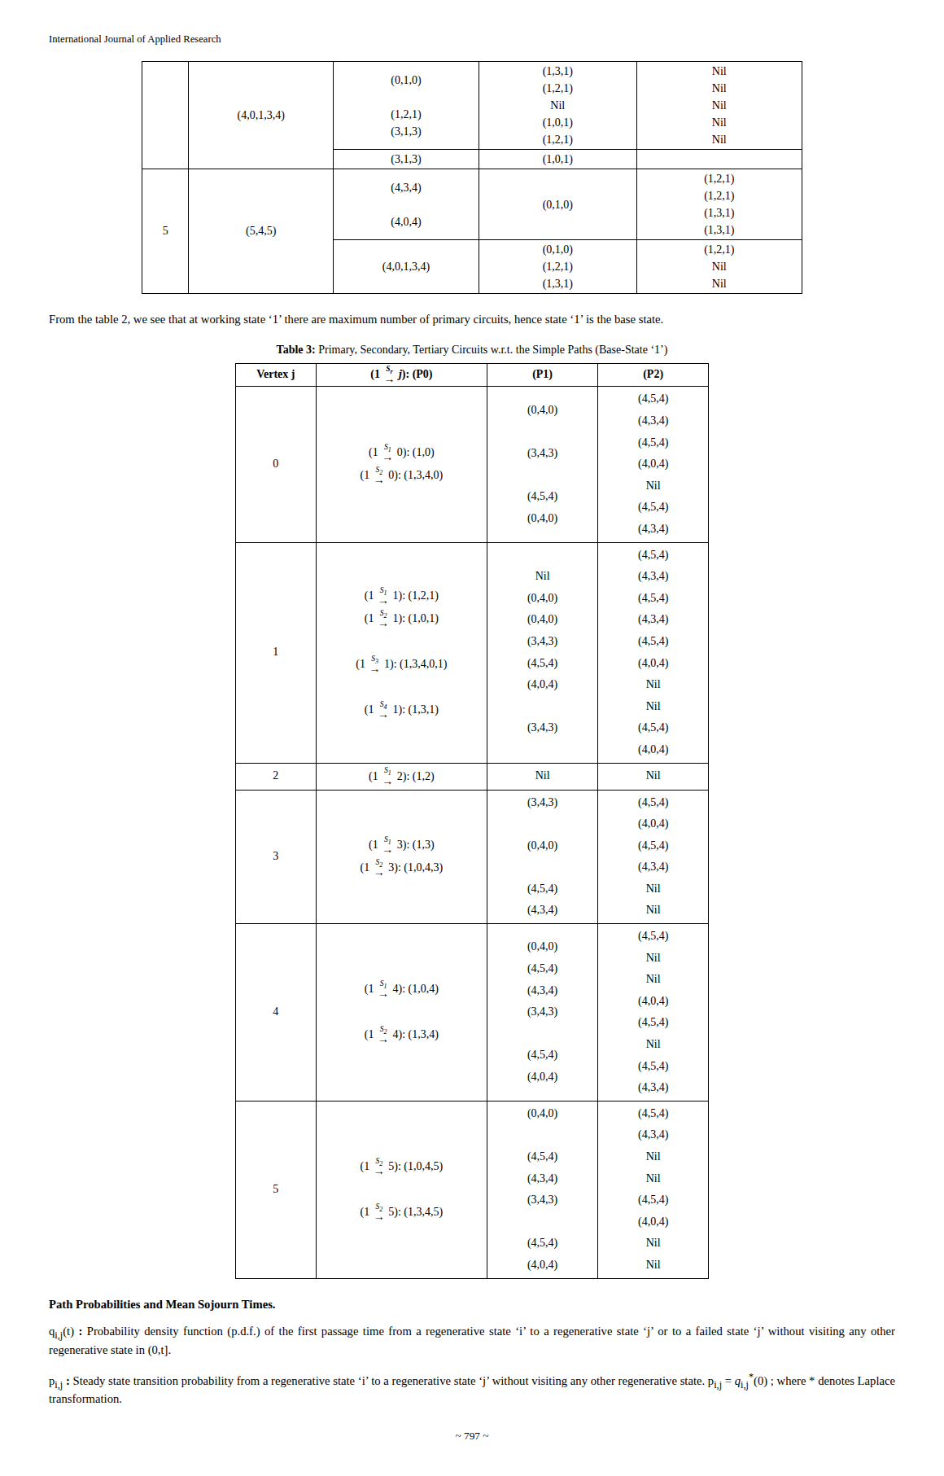International Journal of Applied Research
| | (4,0,1,3,4) | (0,1,0) (1,2,1) (3,1,3) | (1,3,1) (1,2,1) Nil (1,0,1) (1,2,1) | Nil Nil Nil Nil Nil |
| (3,1,3) | (1,0,1) | |
| 5 | (5,4,5) | (4,3,4) (4,0,4) | (0,1,0) | (1,2,1) (1,2,1) (1,3,1) (1,3,1) |
| (4,0,1,3,4) | (0,1,0) (1,2,1) (1,3,1) | (1,2,1) Nil Nil |
From the table 2, we see that at working state ‘1’ there are maximum number of primary circuits, hence state ‘1’ is the base state.
Table 3: Primary, Secondary, Tertiary Circuits w.r.t. the Simple Paths (Base-State ‘1’)
| Vertex j | (1 S r → j ): (P0) | (P1) | (P2) |
| --- | --- | --- | --- |
| 0 | (1 S 1 → 0): (1,0) (1 S 2 → 0): (1,3,4,0) | (0,4,0) (3,4,3) (4,5,4) (0,4,0) | (4,5,4) (4,3,4) (4,5,4) (4,0,4) Nil (4,5,4) (4,3,4) |
| 1 | (1 S 1 → 1): (1,2,1) (1 S 2 → 1): (1,0,1) (1 S 3 → 1): (1,3,4,0,1) (1 S 4 → 1): (1,3,1) | Nil (0,4,0) (0,4,0) (3,4,3) (4,5,4) (4,0,4) (3,4,3) | (4,5,4) (4,3,4) (4,5,4) (4,3,4) (4,5,4) (4,0,4) Nil Nil (4,5,4) (4,0,4) |
| 2 | (1 S 1 → 2): (1,2) | Nil | Nil |
| 3 | (1 S 1 → 3): (1,3) (1 S 2 → 3): (1,0,4,3) | (3,4,3) (0,4,0) (4,5,4) (4,3,4) | (4,5,4) (4,0,4) (4,5,4) (4,3,4) Nil Nil |
| 4 | (1 S 1 → 4): (1,0,4) (1 S 2 → 4): (1,3,4) | (0,4,0) (4,5,4) (4,3,4) (3,4,3) (4,5,4) (4,0,4) | (4,5,4) Nil Nil (4,0,4) (4,5,4) Nil (4,5,4) (4,3,4) |
| 5 | (1 S 2 → 5): (1,0,4,5) (1 S 2 → 5): (1,3,4,5) | (0,4,0) (4,5,4) (4,3,4) (3,4,3) (4,5,4) (4,0,4) | (4,5,4) (4,3,4) Nil Nil (4,5,4) (4,0,4) Nil Nil |
Path Probabilities and Mean Sojourn Times.
qi,j(t) : Probability density function (p.d.f.) of the first passage time from a regenerative state ‘i’ to a regenerative state ‘j’ or to a failed state ‘j’ without visiting any other regenerative state in (0,t].
pi,j : Steady state transition probability from a regenerative state ‘i’ to a regenerative state ‘j’ without visiting any other regenerative state. pi,j = qi,j*(0) ; where * denotes Laplace transformation.
~ 797 ~